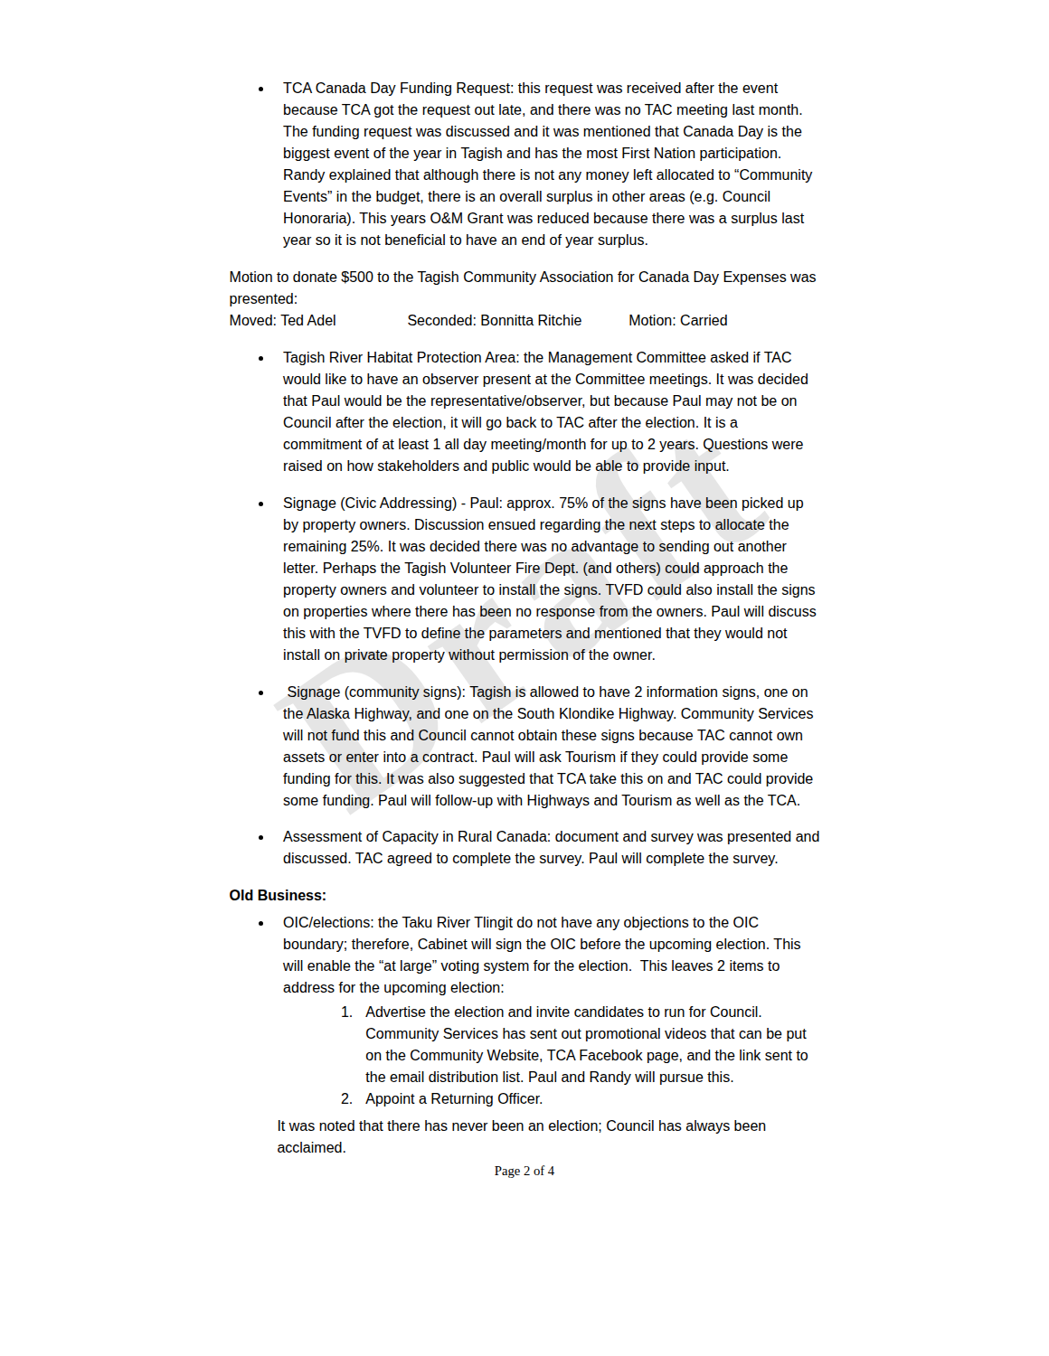Draft
TCA Canada Day Funding Request: this request was received after the event because TCA got the request out late, and there was no TAC meeting last month. The funding request was discussed and it was mentioned that Canada Day is the biggest event of the year in Tagish and has the most First Nation participation. Randy explained that although there is not any money left allocated to “Community Events” in the budget, there is an overall surplus in other areas (e.g. Council Honoraria). This years O&M Grant was reduced because there was a surplus last year so it is not beneficial to have an end of year surplus.
Motion to donate $500 to the Tagish Community Association for Canada Day Expenses was presented:
Moved: Ted Adel Seconded: Bonnitta Ritchie Motion: Carried
Tagish River Habitat Protection Area: the Management Committee asked if TAC would like to have an observer present at the Committee meetings. It was decided that Paul would be the representative/observer, but because Paul may not be on Council after the election, it will go back to TAC after the election. It is a commitment of at least 1 all day meeting/month for up to 2 years. Questions were raised on how stakeholders and public would be able to provide input.
Signage (Civic Addressing) - Paul: approx. 75% of the signs have been picked up by property owners. Discussion ensued regarding the next steps to allocate the remaining 25%. It was decided there was no advantage to sending out another letter. Perhaps the Tagish Volunteer Fire Dept. (and others) could approach the property owners and volunteer to install the signs. TVFD could also install the signs on properties where there has been no response from the owners. Paul will discuss this with the TVFD to define the parameters and mentioned that they would not install on private property without permission of the owner.
Signage (community signs): Tagish is allowed to have 2 information signs, one on the Alaska Highway, and one on the South Klondike Highway. Community Services will not fund this and Council cannot obtain these signs because TAC cannot own assets or enter into a contract. Paul will ask Tourism if they could provide some funding for this. It was also suggested that TCA take this on and TAC could provide some funding. Paul will follow-up with Highways and Tourism as well as the TCA.
Assessment of Capacity in Rural Canada: document and survey was presented and discussed. TAC agreed to complete the survey. Paul will complete the survey.
Old Business:
OIC/elections: the Taku River Tlingit do not have any objections to the OIC boundary; therefore, Cabinet will sign the OIC before the upcoming election. This will enable the “at large” voting system for the election. This leaves 2 items to address for the upcoming election:
Advertise the election and invite candidates to run for Council. Community Services has sent out promotional videos that can be put on the Community Website, TCA Facebook page, and the link sent to the email distribution list. Paul and Randy will pursue this.
Appoint a Returning Officer.
It was noted that there has never been an election; Council has always been acclaimed.
Page 2 of 4